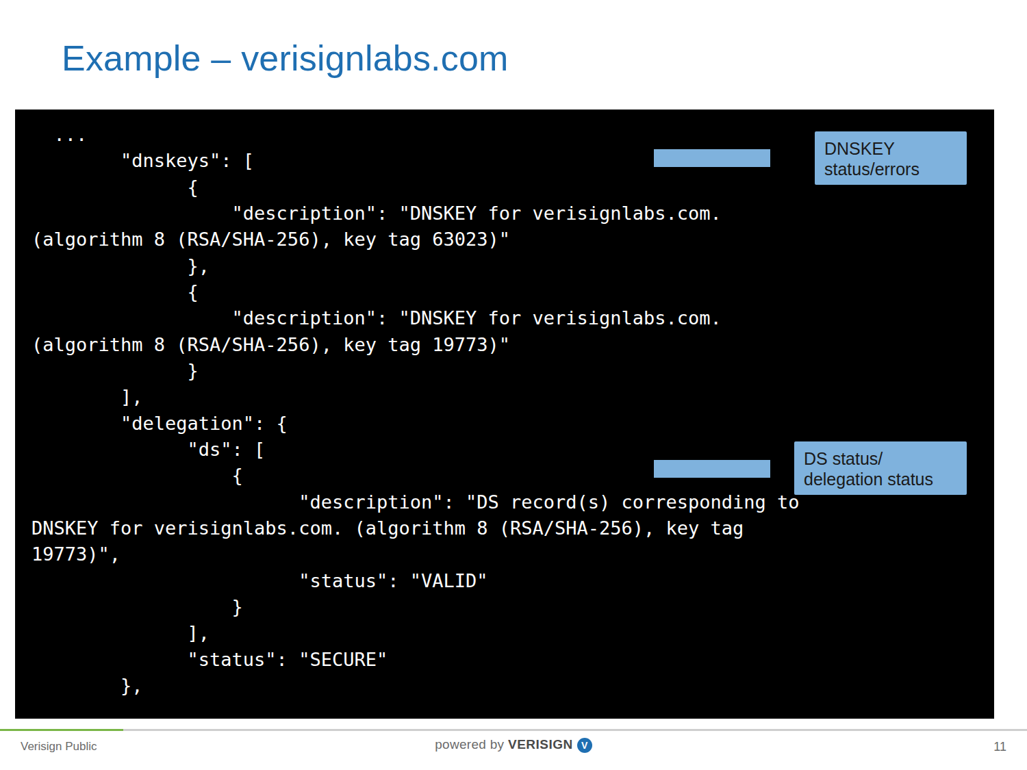Example – verisignlabs.com
  ...
        "dnskeys": [
              {
                  "description": "DNSKEY for verisignlabs.com.
(algorithm 8 (RSA/SHA-256), key tag 63023)"
              },
              {
                  "description": "DNSKEY for verisignlabs.com.
(algorithm 8 (RSA/SHA-256), key tag 19773)"
              }
        ],
        "delegation": {
              "ds": [
                  {
                        "description": "DS record(s) corresponding to
DNSKEY for verisignlabs.com. (algorithm 8 (RSA/SHA-256), key tag
19773)",
                        "status": "VALID"
                  }
              ],
              "status": "SECURE"
        },
DNSKEY
status/errors
DS status/
delegation status
Verisign Public
powered by VERISIGN V
11